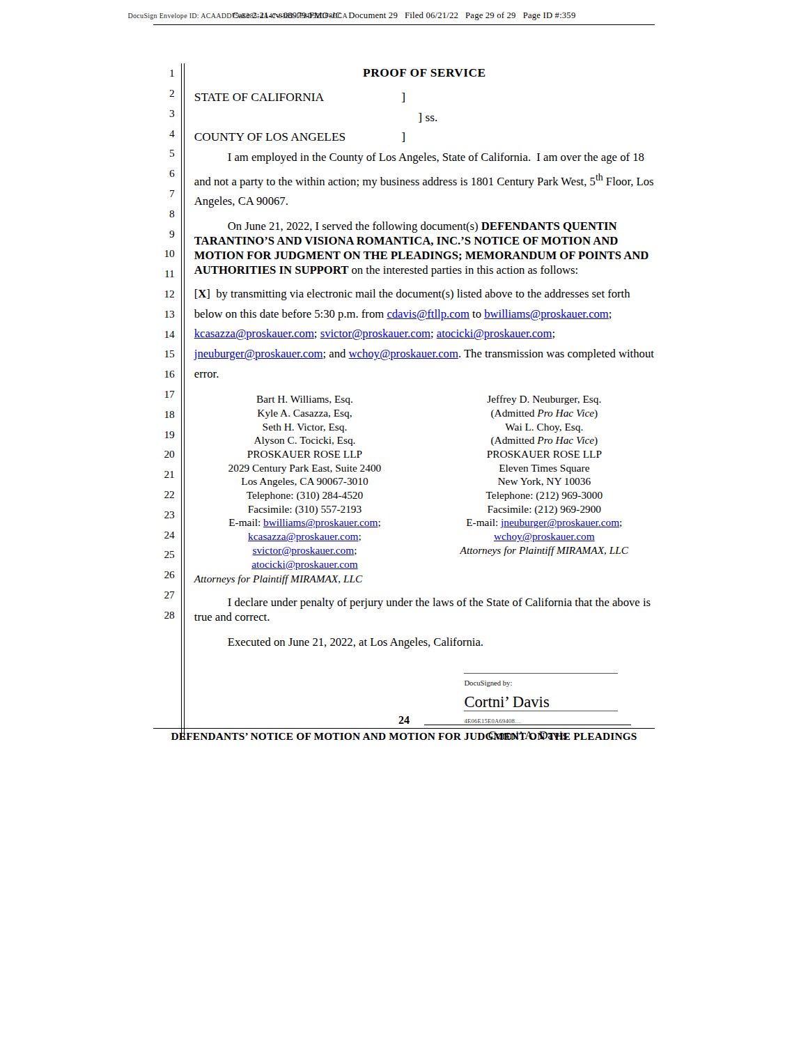DocuSign Envelope ID: ACAADD79-E385-4A47-8383-1F8D92CF8CCA
Case 2:21-cv-08979-FMO-JC Document 29 Filed 06/21/22 Page 29 of 29 Page ID #:359
1
2
3
4
5
6
7
8
9
10
11
12
13
14
15
16
17
18
19
20
21
22
23
24
25
26
27
28
PROOF OF SERVICE
STATE OF CALIFORNIA]
] ss.
COUNTY OF LOS ANGELES]
I am employed in the County of Los Angeles, State of California. I am over the age of 18 and not a party to the within action; my business address is 1801 Century Park West, 5th Floor, Los Angeles, CA 90067.
On June 21, 2022, I served the following document(s) DEFENDANTS QUENTIN TARANTINO’S AND VISIONA ROMANTICA, INC.’S NOTICE OF MOTION AND MOTION FOR JUDGMENT ON THE PLEADINGS; MEMORANDUM OF POINTS AND AUTHORITIES IN SUPPORT on the interested parties in this action as follows:
[X] by transmitting via electronic mail the document(s) listed above to the addresses set forth below on this date before 5:30 p.m. from cdavis@ftllp.com to bwilliams@proskauer.com; kcasazza@proskauer.com; svictor@proskauer.com; atocicki@proskauer.com; jneuburger@proskauer.com; and wchoy@proskauer.com. The transmission was completed without error.
Bart H. Williams, Esq.
Kyle A. Casazza, Esq,
Seth H. Victor, Esq.
Alyson C. Tocicki, Esq.
PROSKAUER ROSE LLP
2029 Century Park East, Suite 2400
Los Angeles, CA 90067-3010
Telephone: (310) 284-4520
Facsimile: (310) 557-2193
E-mail: bwilliams@proskauer.com;
kcasazza@proskauer.com;
svictor@proskauer.com;
atocicki@proskauer.com
Attorneys for Plaintiff MIRAMAX, LLC
Jeffrey D. Neuburger, Esq.
(Admitted Pro Hac Vice)
Wai L. Choy, Esq.
(Admitted Pro Hac Vice)
PROSKAUER ROSE LLP
Eleven Times Square
New York, NY 10036
Telephone: (212) 969-3000
Facsimile: (212) 969-2900
E-mail: jneuburger@proskauer.com;
wchoy@proskauer.com
Attorneys for Plaintiff MIRAMAX, LLC
I declare under penalty of perjury under the laws of the State of California that the above is true and correct.
Executed on June 21, 2022, at Los Angeles, California.
DocuSigned by:
Cortni’ Davis
4E06E15E0A69408…
Cortni’ A. Davis
24
DEFENDANTS’ NOTICE OF MOTION AND MOTION FOR JUDGMENT ON THE PLEADINGS